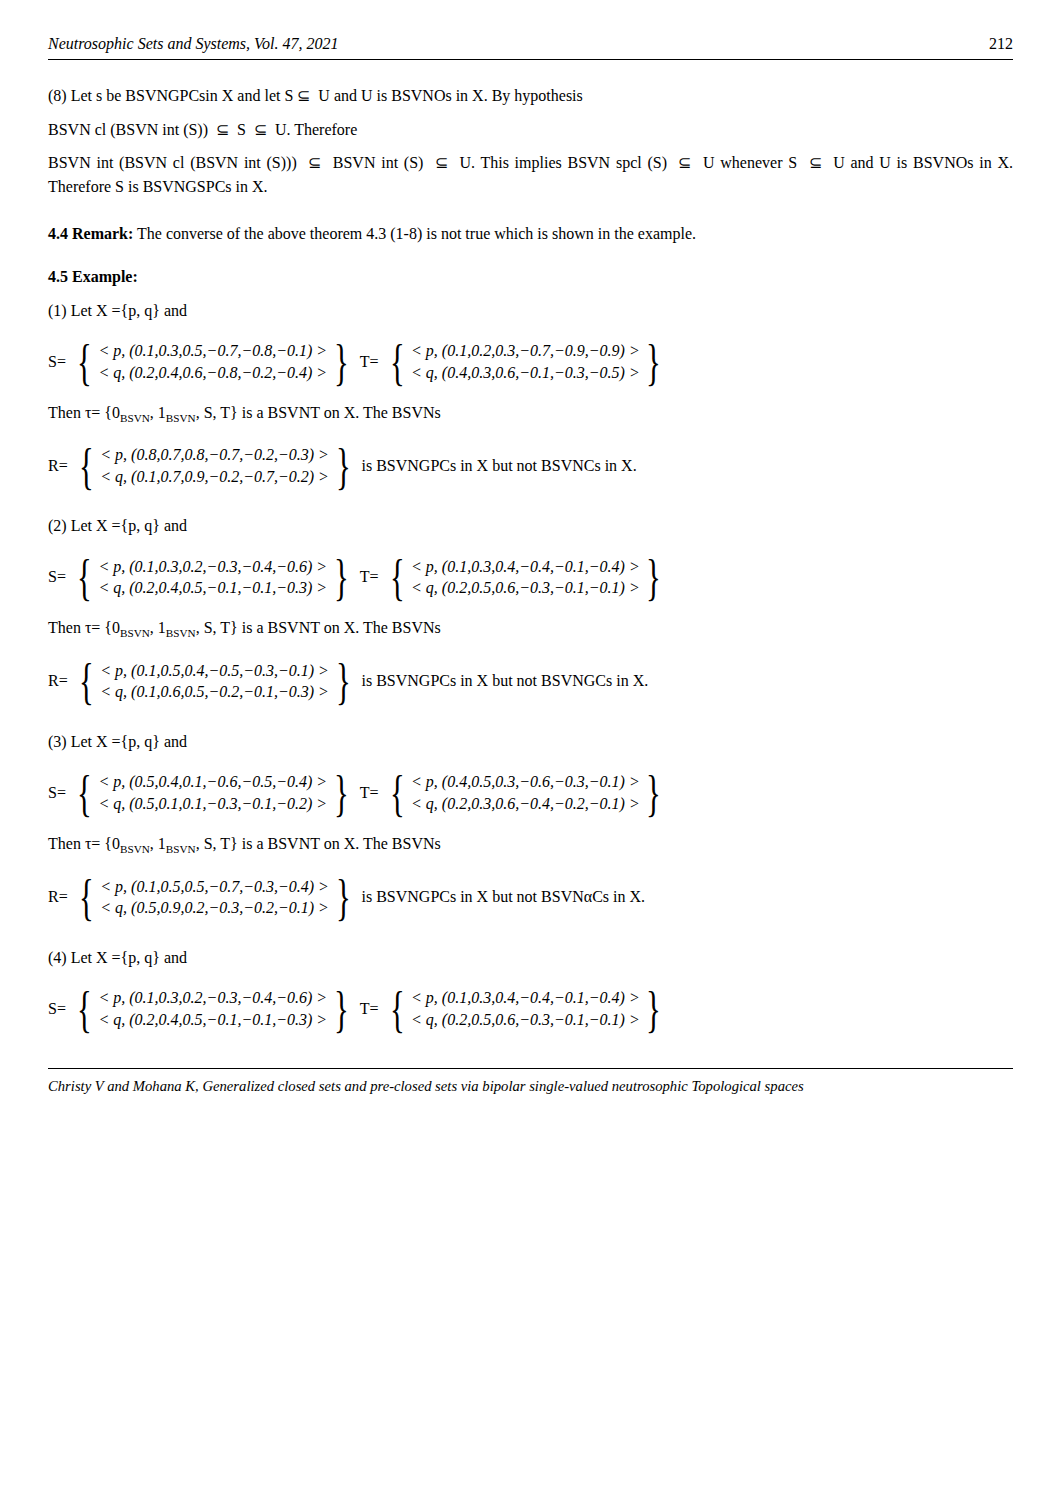Neutrosophic Sets and Systems, Vol. 47, 2021 212
(8) Let s be BSVNGPCsin X and let S ⊆ U and U is BSVNOs in X. By hypothesis
BSVN cl (BSVN int (S)) ⊆ S ⊆ U. Therefore
BSVN int (BSVN cl (BSVN int (S))) ⊆ BSVN int (S) ⊆ U. This implies BSVN spcl (S) ⊆ U whenever S ⊆ U and U is BSVNOs in X. Therefore S is BSVNGSPCs in X.
4.4 Remark: The converse of the above theorem 4.3 (1-8) is not true which is shown in the example.
4.5 Example:
(1) Let X ={p, q} and
S= { < p, (0.1,0.3,0.5,−0.7,−0.8,−0.1) > < q, (0.2,0.4,0.6,−0.8,−0.2,−0.4) > } T= { < p, (0.1,0.2,0.3,−0.7,−0.9,−0.9) > < q, (0.4,0.3,0.6,−0.1,−0.3,−0.5) > }
Then τ= {0BSVN, 1BSVN, S, T} is a BSVNT on X. The BSVNs
R= { < p, (0.8,0.7,0.8,−0.7,−0.2,−0.3) > < q, (0.1,0.7,0.9,−0.2,−0.7,−0.2) > } is BSVNGPCs in X but not BSVNCs in X.
(2) Let X ={p, q} and
S= { < p, (0.1,0.3,0.2,−0.3,−0.4,−0.6) > < q, (0.2,0.4,0.5,−0.1,−0.1,−0.3) > } T= { < p, (0.1,0.3,0.4,−0.4,−0.1,−0.4) > < q, (0.2,0.5,0.6,−0.3,−0.1,−0.1) > }
Then τ= {0BSVN, 1BSVN, S, T} is a BSVNT on X. The BSVNs
R= { < p, (0.1,0.5,0.4,−0.5,−0.3,−0.1) > < q, (0.1,0.6,0.5,−0.2,−0.1,−0.3) > } is BSVNGPCs in X but not BSVNGCs in X.
(3) Let X ={p, q} and
S= { < p, (0.5,0.4,0.1,−0.6,−0.5,−0.4) > < q, (0.5,0.1,0.1,−0.3,−0.1,−0.2) > } T= { < p, (0.4,0.5,0.3,−0.6,−0.3,−0.1) > < q, (0.2,0.3,0.6,−0.4,−0.2,−0.1) > }
Then τ= {0BSVN, 1BSVN, S, T} is a BSVNT on X. The BSVNs
R= { < p, (0.1,0.5,0.5,−0.7,−0.3,−0.4) > < q, (0.5,0.9,0.2,−0.3,−0.2,−0.1) > } is BSVNGPCs in X but not BSVNαCs in X.
(4) Let X ={p, q} and
S= { < p, (0.1,0.3,0.2,−0.3,−0.4,−0.6) > < q, (0.2,0.4,0.5,−0.1,−0.1,−0.3) > } T= { < p, (0.1,0.3,0.4,−0.4,−0.1,−0.4) > < q, (0.2,0.5,0.6,−0.3,−0.1,−0.1) > }
Christy V and Mohana K, Generalized closed sets and pre-closed sets via bipolar single-valued neutrosophic Topological spaces